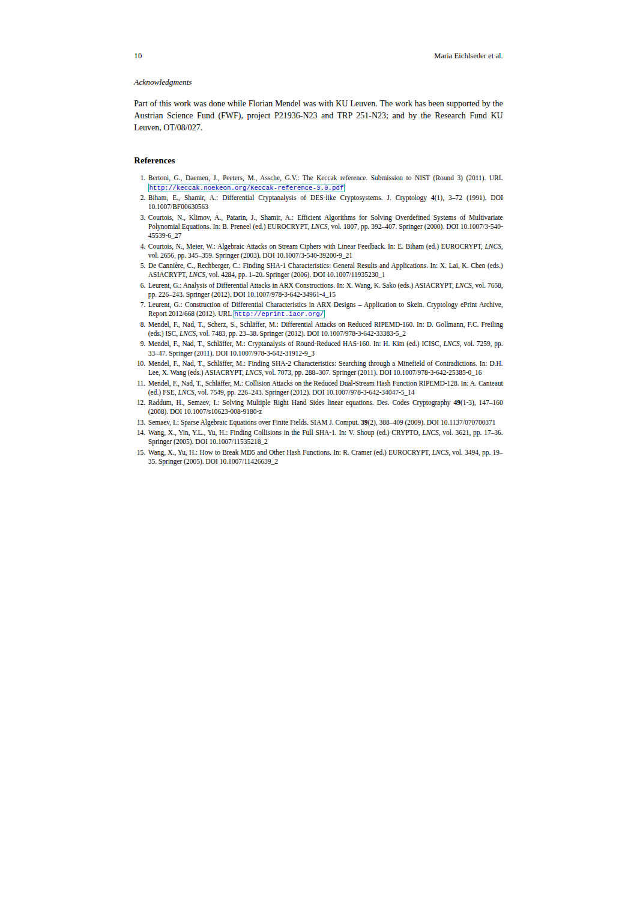10 Maria Eichlseder et al.
Acknowledgments
Part of this work was done while Florian Mendel was with KU Leuven. The work has been supported by the Austrian Science Fund (FWF), project P21936-N23 and TRP 251-N23; and by the Research Fund KU Leuven, OT/08/027.
References
Bertoni, G., Daemen, J., Peeters, M., Assche, G.V.: The Keccak reference. Submission to NIST (Round 3) (2011). URL http://keccak.noekeon.org/Keccak-reference-3.0.pdf
Biham, E., Shamir, A.: Differential Cryptanalysis of DES-like Cryptosystems. J. Cryptology 4(1), 3–72 (1991). DOI 10.1007/BF00630563
Courtois, N., Klimov, A., Patarin, J., Shamir, A.: Efficient Algorithms for Solving Overdefined Systems of Multivariate Polynomial Equations. In: B. Preneel (ed.) EUROCRYPT, LNCS, vol. 1807, pp. 392–407. Springer (2000). DOI 10.1007/3-540-45539-6_27
Courtois, N., Meier, W.: Algebraic Attacks on Stream Ciphers with Linear Feedback. In: E. Biham (ed.) EUROCRYPT, LNCS, vol. 2656, pp. 345–359. Springer (2003). DOI 10.1007/3-540-39200-9_21
De Cannière, C., Rechberger, C.: Finding SHA-1 Characteristics: General Results and Applications. In: X. Lai, K. Chen (eds.) ASIACRYPT, LNCS, vol. 4284, pp. 1–20. Springer (2006). DOI 10.1007/11935230_1
Leurent, G.: Analysis of Differential Attacks in ARX Constructions. In: X. Wang, K. Sako (eds.) ASIACRYPT, LNCS, vol. 7658, pp. 226–243. Springer (2012). DOI 10.1007/978-3-642-34961-4_15
Leurent, G.: Construction of Differential Characteristics in ARX Designs – Application to Skein. Cryptology ePrint Archive, Report 2012/668 (2012). URL http://eprint.iacr.org/
Mendel, F., Nad, T., Scherz, S., Schläffer, M.: Differential Attacks on Reduced RIPEMD-160. In: D. Gollmann, F.C. Freiling (eds.) ISC, LNCS, vol. 7483, pp. 23–38. Springer (2012). DOI 10.1007/978-3-642-33383-5_2
Mendel, F., Nad, T., Schläffer, M.: Cryptanalysis of Round-Reduced HAS-160. In: H. Kim (ed.) ICISC, LNCS, vol. 7259, pp. 33–47. Springer (2011). DOI 10.1007/978-3-642-31912-9_3
Mendel, F., Nad, T., Schläffer, M.: Finding SHA-2 Characteristics: Searching through a Minefield of Contradictions. In: D.H. Lee, X. Wang (eds.) ASIACRYPT, LNCS, vol. 7073, pp. 288–307. Springer (2011). DOI 10.1007/978-3-642-25385-0_16
Mendel, F., Nad, T., Schläffer, M.: Collision Attacks on the Reduced Dual-Stream Hash Function RIPEMD-128. In: A. Canteaut (ed.) FSE, LNCS, vol. 7549, pp. 226–243. Springer (2012). DOI 10.1007/978-3-642-34047-5_14
Raddum, H., Semaev, I.: Solving Multiple Right Hand Sides linear equations. Des. Codes Cryptography 49(1-3), 147–160 (2008). DOI 10.1007/s10623-008-9180-z
Semaev, I.: Sparse Algebraic Equations over Finite Fields. SIAM J. Comput. 39(2), 388–409 (2009). DOI 10.1137/070700371
Wang, X., Yin, Y.L., Yu, H.: Finding Collisions in the Full SHA-1. In: V. Shoup (ed.) CRYPTO, LNCS, vol. 3621, pp. 17–36. Springer (2005). DOI 10.1007/11535218_2
Wang, X., Yu, H.: How to Break MD5 and Other Hash Functions. In: R. Cramer (ed.) EUROCRYPT, LNCS, vol. 3494, pp. 19–35. Springer (2005). DOI 10.1007/11426639_2